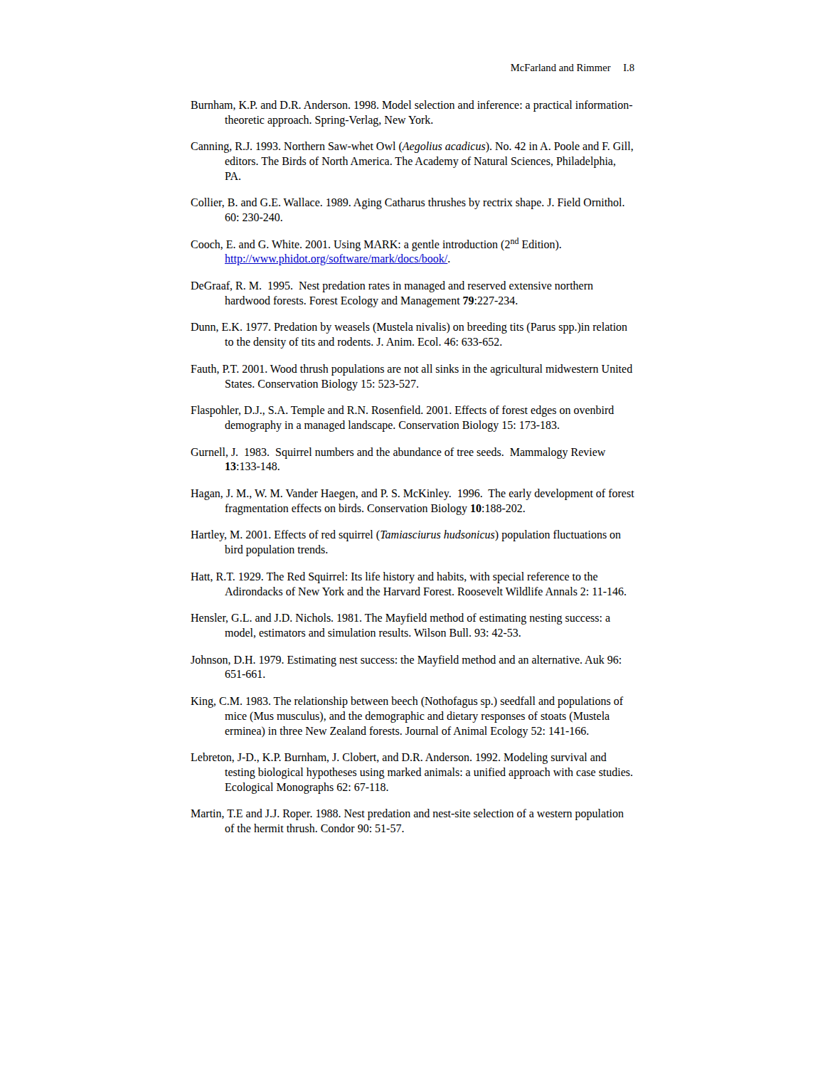McFarland and Rimmer I.8
Burnham, K.P. and D.R. Anderson. 1998. Model selection and inference: a practical information-theoretic approach. Spring-Verlag, New York.
Canning, R.J. 1993. Northern Saw-whet Owl (Aegolius acadicus). No. 42 in A. Poole and F. Gill, editors. The Birds of North America. The Academy of Natural Sciences, Philadelphia, PA.
Collier, B. and G.E. Wallace. 1989. Aging Catharus thrushes by rectrix shape. J. Field Ornithol. 60: 230-240.
Cooch, E. and G. White. 2001. Using MARK: a gentle introduction (2nd Edition). http://www.phidot.org/software/mark/docs/book/.
DeGraaf, R. M. 1995. Nest predation rates in managed and reserved extensive northern hardwood forests. Forest Ecology and Management 79:227-234.
Dunn, E.K. 1977. Predation by weasels (Mustela nivalis) on breeding tits (Parus spp.)in relation to the density of tits and rodents. J. Anim. Ecol. 46: 633-652.
Fauth, P.T. 2001. Wood thrush populations are not all sinks in the agricultural midwestern United States. Conservation Biology 15: 523-527.
Flaspohler, D.J., S.A. Temple and R.N. Rosenfield. 2001. Effects of forest edges on ovenbird demography in a managed landscape. Conservation Biology 15: 173-183.
Gurnell, J. 1983. Squirrel numbers and the abundance of tree seeds. Mammalogy Review 13:133-148.
Hagan, J. M., W. M. Vander Haegen, and P. S. McKinley. 1996. The early development of forest fragmentation effects on birds. Conservation Biology 10:188-202.
Hartley, M. 2001. Effects of red squirrel (Tamiasciurus hudsonicus) population fluctuations on bird population trends.
Hatt, R.T. 1929. The Red Squirrel: Its life history and habits, with special reference to the Adirondacks of New York and the Harvard Forest. Roosevelt Wildlife Annals 2: 11-146.
Hensler, G.L. and J.D. Nichols. 1981. The Mayfield method of estimating nesting success: a model, estimators and simulation results. Wilson Bull. 93: 42-53.
Johnson, D.H. 1979. Estimating nest success: the Mayfield method and an alternative. Auk 96: 651-661.
King, C.M. 1983. The relationship between beech (Nothofagus sp.) seedfall and populations of mice (Mus musculus), and the demographic and dietary responses of stoats (Mustela erminea) in three New Zealand forests. Journal of Animal Ecology 52: 141-166.
Lebreton, J-D., K.P. Burnham, J. Clobert, and D.R. Anderson. 1992. Modeling survival and testing biological hypotheses using marked animals: a unified approach with case studies. Ecological Monographs 62: 67-118.
Martin, T.E and J.J. Roper. 1988. Nest predation and nest-site selection of a western population of the hermit thrush. Condor 90: 51-57.